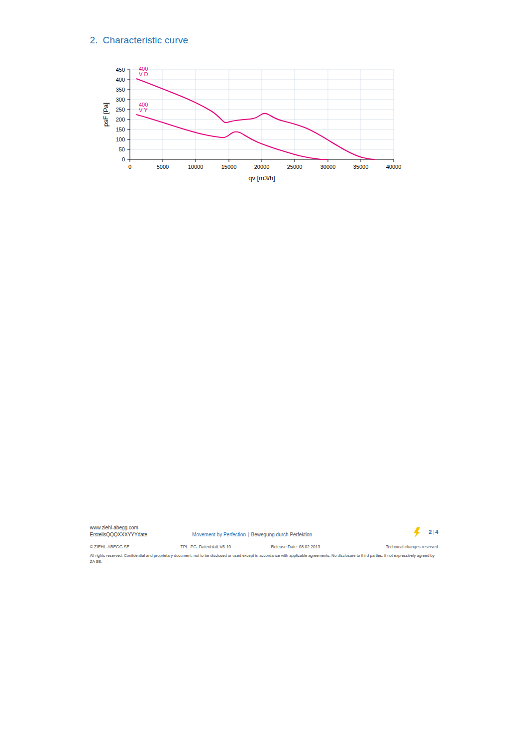2. Characteristic curve
y: 0 Pa at y=200 ; 450 Pa at y=20 => 0.4 px per Pa 450 400 350 300 250 200 150 100 50 0 0 5000 10000 15000 20000 25000 30000 35000 40000 qv [m3/h] psF [Pa] 400 V D 400 V Y
www.ziehl-abegg.com
ErstellsQQQXXXYYYdate
Movement by Perfection|Bewegung durch Perfektion
2|4
© ZIEHL-ABEGG SE TPL_PG_Datenblatt-V6-10 Release Date: 08.02.2013 Technical changes reserved
All rights reserved. Confidential and proprietary document, not to be disclosed or used except in accordance with applicable agreements. No disclosure to third parties, if not expressively agreed by ZA SE.